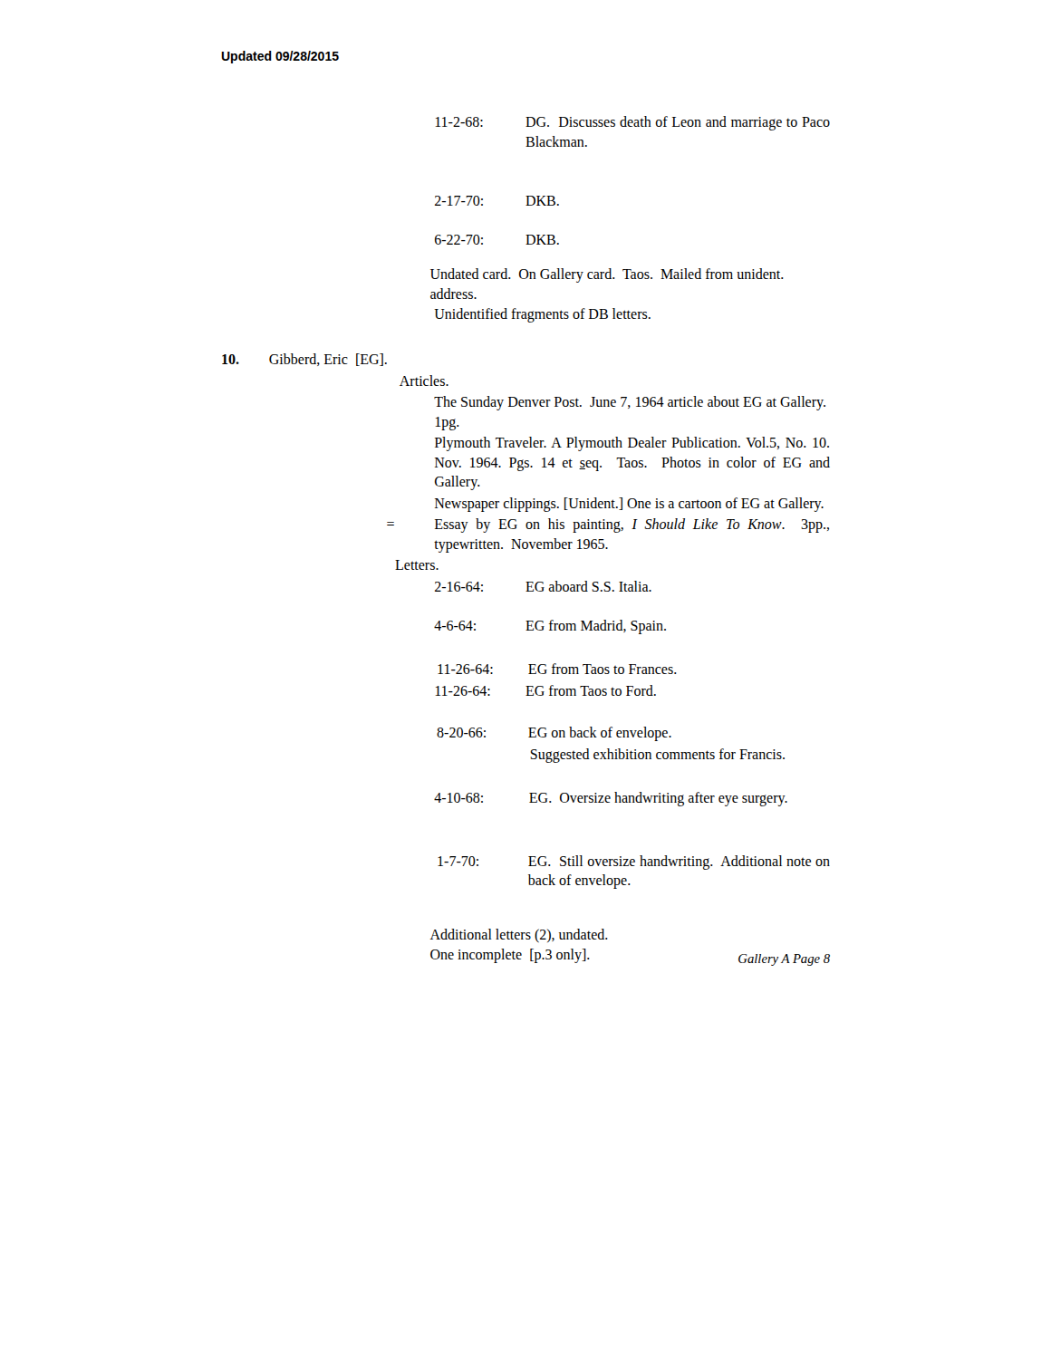Updated 09/28/2015
11-2-68:
DG. Discusses death of Leon and marriage to Paco Blackman.
2-17-70:
DKB.
6-22-70:
DKB.
Undated card. On Gallery card. Taos. Mailed from unident. address.
Unidentified fragments of DB letters.
10. Gibberd, Eric [EG].
Articles.
The Sunday Denver Post. June 7, 1964 article about EG at Gallery. 1pg.
Plymouth Traveler. A Plymouth Dealer Publication. Vol.5, No. 10. Nov. 1964. Pgs. 14 et seq. Taos. Photos in color of EG and Gallery.
Newspaper clippings. [Unident.] One is a cartoon of EG at Gallery.
=
Essay by EG on his painting, I Should Like To Know. 3pp., typewritten. November 1965.
Letters.
2-16-64:
EG aboard S.S. Italia.
4-6-64:
EG from Madrid, Spain.
11-26-64:
EG from Taos to Frances.
11-26-64:
EG from Taos to Ford.
8-20-66:
EG on back of envelope.
Suggested exhibition comments for Francis.
4-10-68:
EG. Oversize handwriting after eye surgery.
1-7-70:
EG. Still oversize handwriting. Additional note on back of envelope.
Additional letters (2), undated.
One incomplete [p.3 only].
Gallery A Page 8